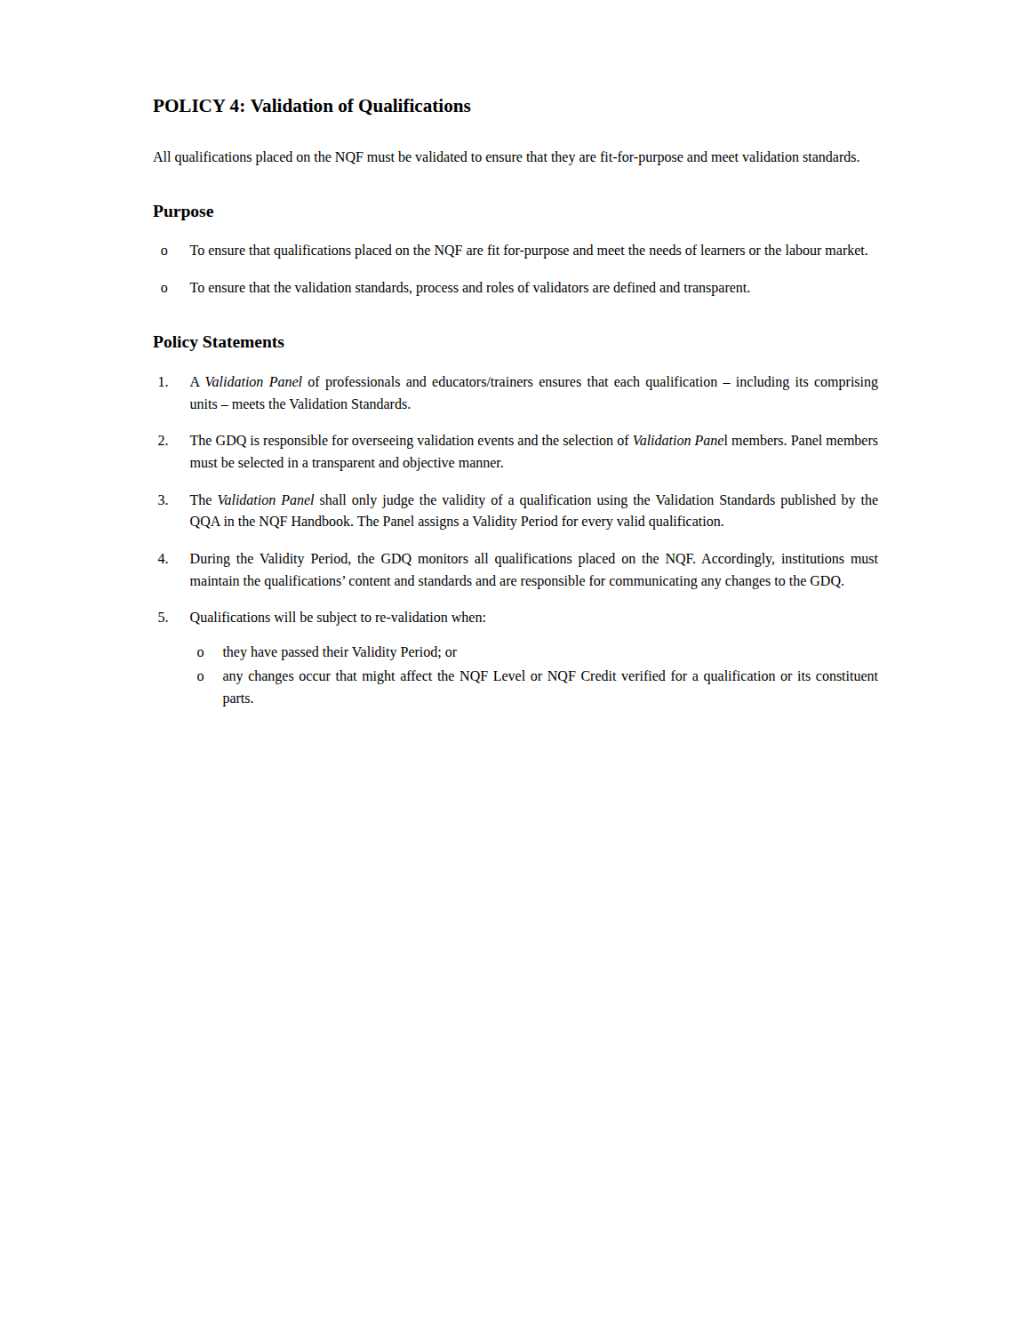POLICY 4: Validation of Qualifications
All qualifications placed on the NQF must be validated to ensure that they are fit-for-purpose and meet validation standards.
Purpose
To ensure that qualifications placed on the NQF are fit for-purpose and meet the needs of learners or the labour market.
To ensure that the validation standards, process and roles of validators are defined and transparent.
Policy Statements
A Validation Panel of professionals and educators/trainers ensures that each qualification – including its comprising units – meets the Validation Standards.
The GDQ is responsible for overseeing validation events and the selection of Validation Panel members. Panel members must be selected in a transparent and objective manner.
The Validation Panel shall only judge the validity of a qualification using the Validation Standards published by the QQA in the NQF Handbook. The Panel assigns a Validity Period for every valid qualification.
During the Validity Period, the GDQ monitors all qualifications placed on the NQF. Accordingly, institutions must maintain the qualifications’ content and standards and are responsible for communicating any changes to the GDQ.
Qualifications will be subject to re-validation when:
they have passed their Validity Period; or
any changes occur that might affect the NQF Level or NQF Credit verified for a qualification or its constituent parts.